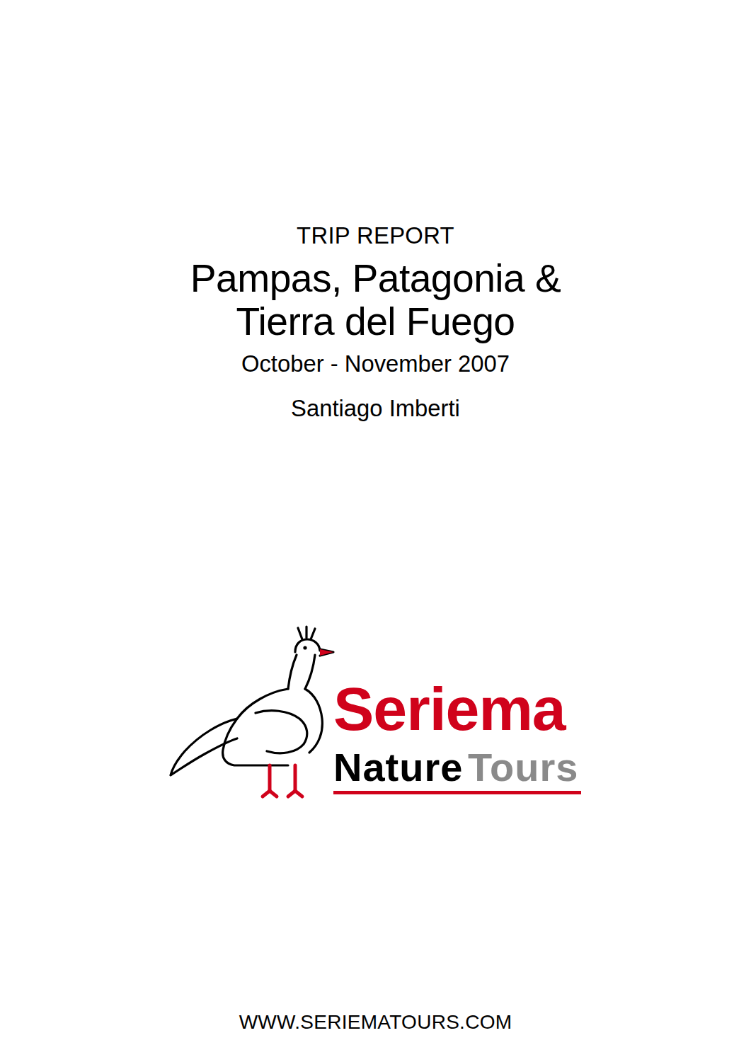TRIP REPORT
Pampas, Patagonia &
Tierra del Fuego
October - November 2007
Santiago Imberti
Seriema Nature Tours Seriema Nature Tours
WWW.SERIEMATOURS.COM